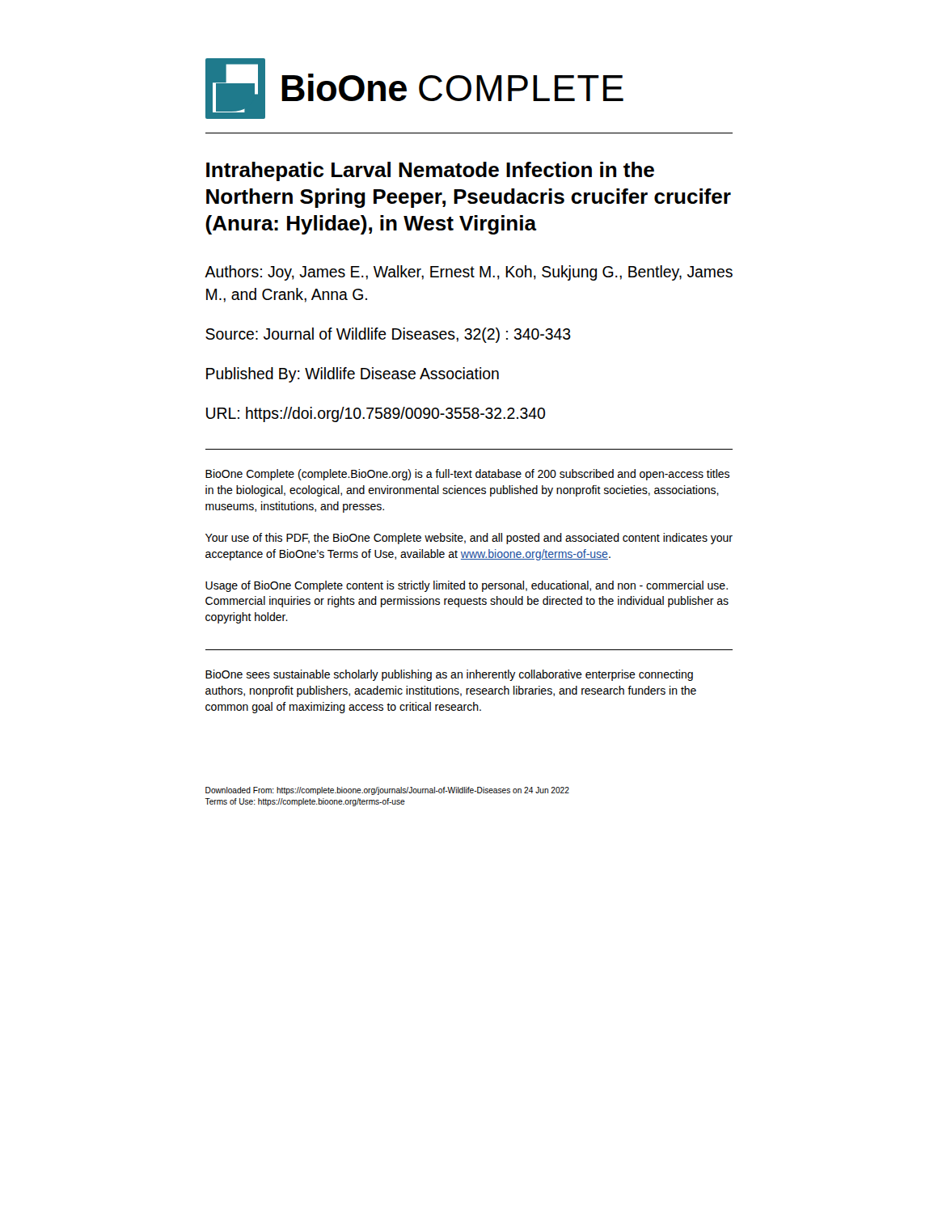Bio One COMPLETE
Intrahepatic Larval Nematode Infection in the Northern Spring Peeper, Pseudacris crucifer crucifer (Anura: Hylidae), in West Virginia
Authors: Joy, James E., Walker, Ernest M., Koh, Sukjung G., Bentley, James M., and Crank, Anna G.
Source: Journal of Wildlife Diseases, 32(2) : 340-343
Published By: Wildlife Disease Association
URL: https://doi.org/10.7589/0090-3558-32.2.340
BioOne Complete (complete.BioOne.org) is a full-text database of 200 subscribed and open-access titles in the biological, ecological, and environmental sciences published by nonprofit societies, associations, museums, institutions, and presses.
Your use of this PDF, the BioOne Complete website, and all posted and associated content indicates your acceptance of BioOne’s Terms of Use, available at www.bioone.org/terms-of-use.
Usage of BioOne Complete content is strictly limited to personal, educational, and non - commercial use. Commercial inquiries or rights and permissions requests should be directed to the individual publisher as copyright holder.
BioOne sees sustainable scholarly publishing as an inherently collaborative enterprise connecting authors, nonprofit publishers, academic institutions, research libraries, and research funders in the common goal of maximizing access to critical research.
Downloaded From: https://complete.bioone.org/journals/Journal-of-Wildlife-Diseases on 24 Jun 2022
Terms of Use: https://complete.bioone.org/terms-of-use